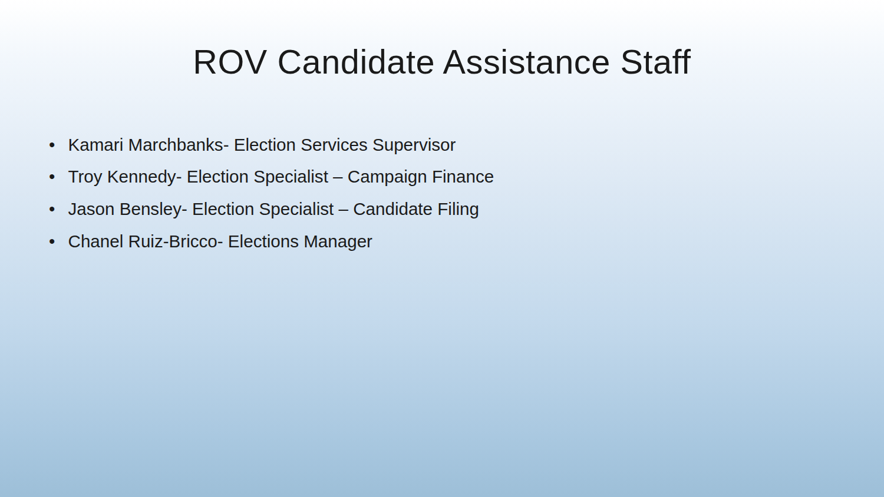ROV Candidate Assistance Staff
Kamari Marchbanks- Election Services Supervisor
Troy Kennedy- Election Specialist – Campaign Finance
Jason Bensley- Election Specialist – Candidate Filing
Chanel Ruiz-Bricco- Elections Manager